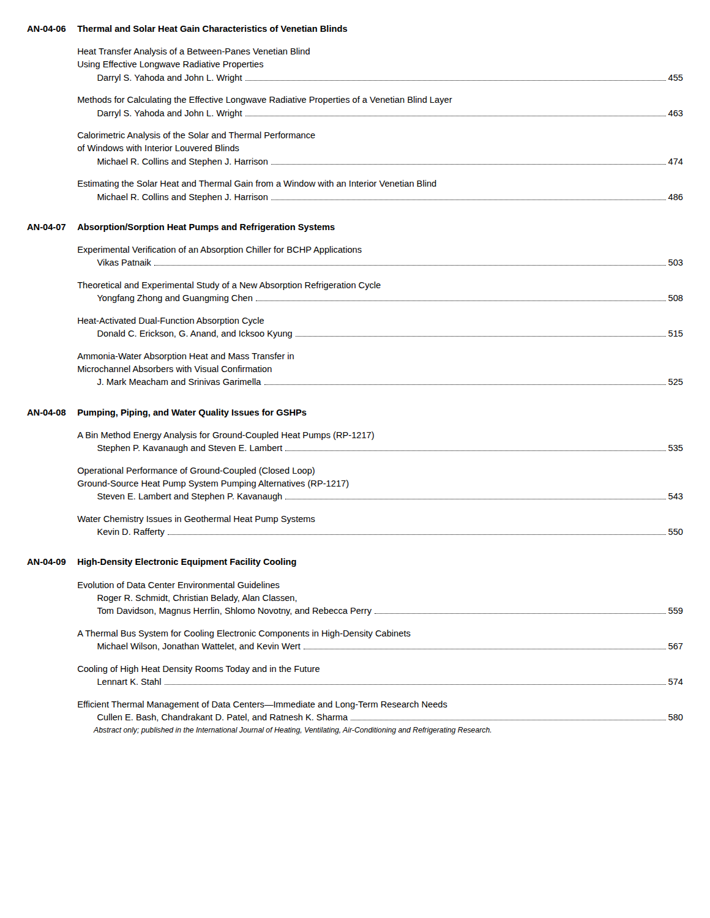AN-04-06 Thermal and Solar Heat Gain Characteristics of Venetian Blinds
Heat Transfer Analysis of a Between-Panes Venetian Blind
Using Effective Longwave Radiative Properties
Darryl S. Yahoda and John L. Wright 455
Methods for Calculating the Effective Longwave Radiative Properties of a Venetian Blind Layer
Darryl S. Yahoda and John L. Wright 463
Calorimetric Analysis of the Solar and Thermal Performance
of Windows with Interior Louvered Blinds
Michael R. Collins and Stephen J. Harrison 474
Estimating the Solar Heat and Thermal Gain from a Window with an Interior Venetian Blind
Michael R. Collins and Stephen J. Harrison 486
AN-04-07 Absorption/Sorption Heat Pumps and Refrigeration Systems
Experimental Verification of an Absorption Chiller for BCHP Applications
Vikas Patnaik 503
Theoretical and Experimental Study of a New Absorption Refrigeration Cycle
Yongfang Zhong and Guangming Chen 508
Heat-Activated Dual-Function Absorption Cycle
Donald C. Erickson, G. Anand, and Icksoo Kyung 515
Ammonia-Water Absorption Heat and Mass Transfer in
Microchannel Absorbers with Visual Confirmation
J. Mark Meacham and Srinivas Garimella 525
AN-04-08 Pumping, Piping, and Water Quality Issues for GSHPs
A Bin Method Energy Analysis for Ground-Coupled Heat Pumps (RP-1217)
Stephen P. Kavanaugh and Steven E. Lambert 535
Operational Performance of Ground-Coupled (Closed Loop)
Ground-Source Heat Pump System Pumping Alternatives (RP-1217)
Steven E. Lambert and Stephen P. Kavanaugh 543
Water Chemistry Issues in Geothermal Heat Pump Systems
Kevin D. Rafferty 550
AN-04-09 High-Density Electronic Equipment Facility Cooling
Evolution of Data Center Environmental Guidelines
Roger R. Schmidt, Christian Belady, Alan Classen,
Tom Davidson, Magnus Herrlin, Shlomo Novotny, and Rebecca Perry 559
A Thermal Bus System for Cooling Electronic Components in High-Density Cabinets
Michael Wilson, Jonathan Wattelet, and Kevin Wert 567
Cooling of High Heat Density Rooms Today and in the Future
Lennart K. Stahl 574
Efficient Thermal Management of Data Centers—Immediate and Long-Term Research Needs
Cullen E. Bash, Chandrakant D. Patel, and Ratnesh K. Sharma 580
Abstract only; published in the International Journal of Heating, Ventilating, Air-Conditioning and Refrigerating Research.